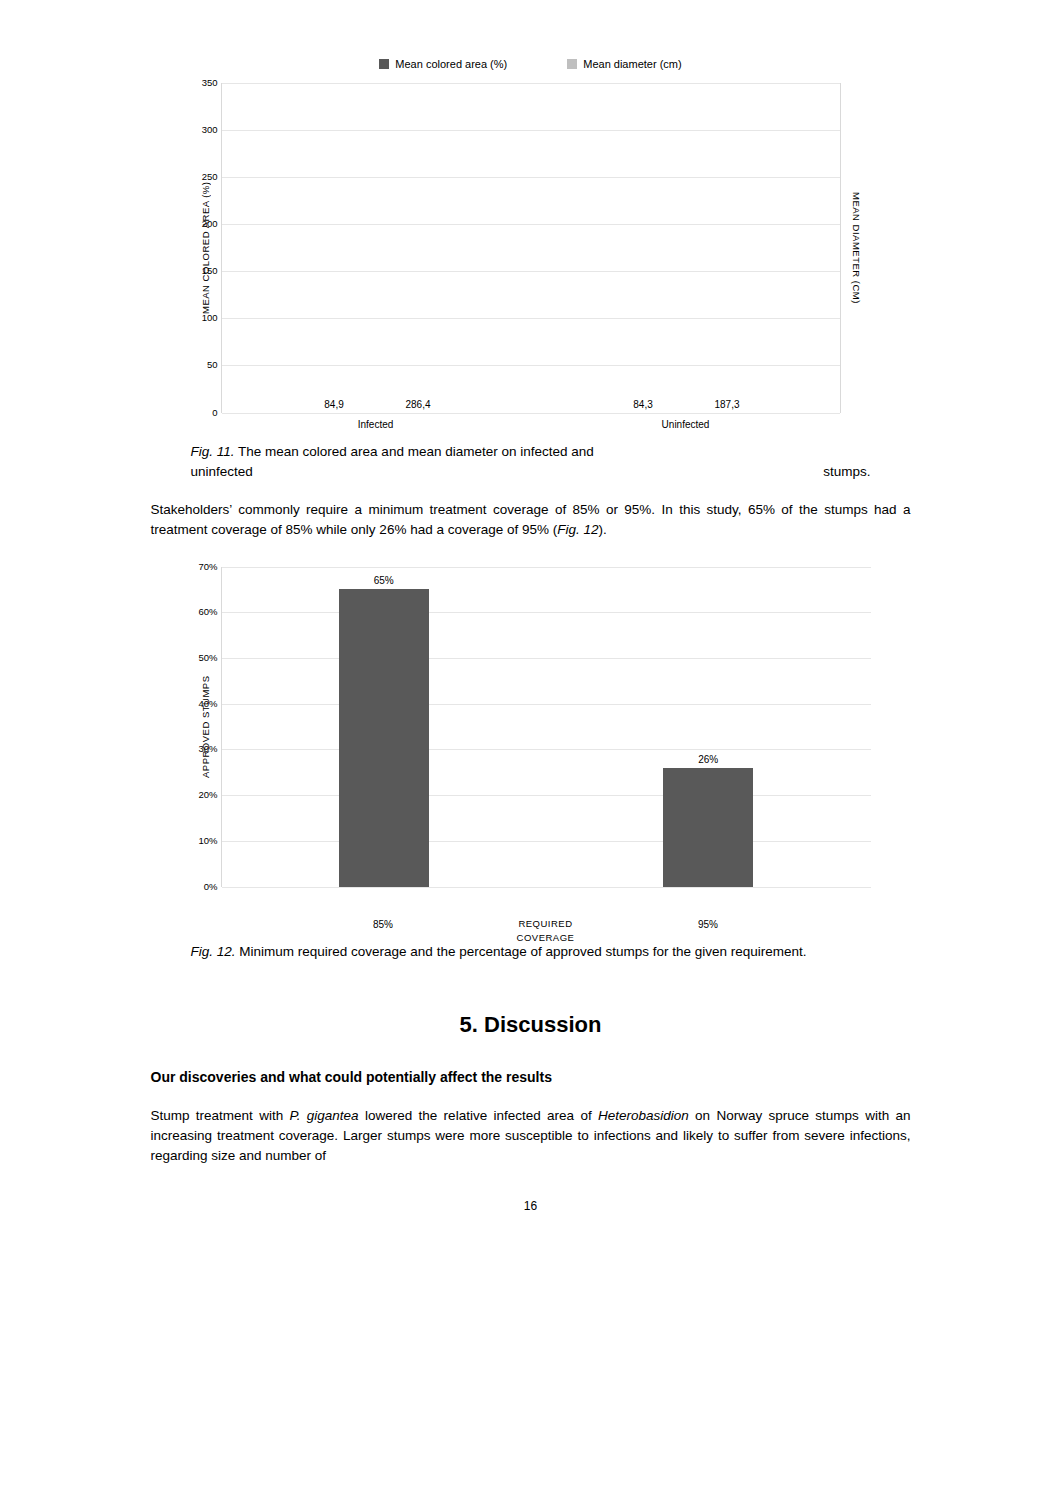Mean colored area (%) Mean diameter (cm)
MEAN COLORED AREA (%)
350
300
250
200
150
100
50
0
84,9
286,4
84,3
187,3
MEAN DIAMETER (CM)
Infected Uninfected
Fig. 11. The mean colored area and mean diameter on infected and uninfected stumps.
Stakeholders’ commonly require a minimum treatment coverage of 85% or 95%. In this study, 65% of the stumps had a treatment coverage of 85% while only 26% had a coverage of 95% (Fig. 12).
APPROVED STUMPS
70%
60%
50%
40%
30%
20%
10%
0%
65%
26%
85% REQUIRED COVERAGE 95%
Fig. 12. Minimum required coverage and the percentage of approved stumps for the given requirement.
5. Discussion
Our discoveries and what could potentially affect the results
Stump treatment with P. gigantea lowered the relative infected area of Heterobasidion on Norway spruce stumps with an increasing treatment coverage. Larger stumps were more susceptible to infections and likely to suffer from severe infections, regarding size and number of
16